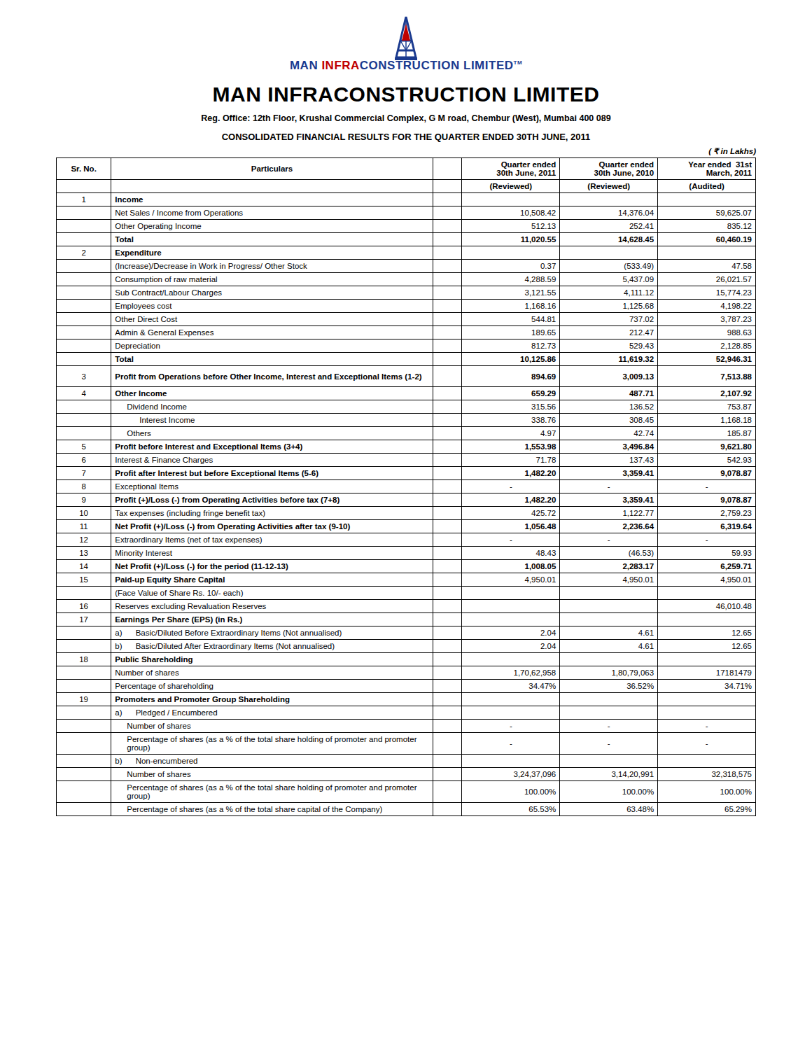MAN INFRACONSTRUCTION LIMITEDTM
MAN INFRACONSTRUCTION LIMITED
Reg. Office: 12th Floor, Krushal Commercial Complex, G M road, Chembur (West), Mumbai 400 089
CONSOLIDATED FINANCIAL RESULTS FOR THE QUARTER ENDED 30TH JUNE, 2011
( ₹ in Lakhs)
| Sr. No. | Particulars | | Quarter ended 30th June, 2011 | Quarter ended 30th June, 2010 | Year ended 31st March, 2011 |
| --- | --- | --- | --- | --- | --- |
| | | | (Reviewed) | (Reviewed) | (Audited) |
| 1 | Income | | | | |
| | Net Sales / Income from Operations | | 10,508.42 | 14,376.04 | 59,625.07 |
| | Other Operating Income | | 512.13 | 252.41 | 835.12 |
| | Total | | 11,020.55 | 14,628.45 | 60,460.19 |
| 2 | Expenditure | | | | |
| | (Increase)/Decrease in Work in Progress/ Other Stock | | 0.37 | (533.49) | 47.58 |
| | Consumption of raw material | | 4,288.59 | 5,437.09 | 26,021.57 |
| | Sub Contract/Labour Charges | | 3,121.55 | 4,111.12 | 15,774.23 |
| | Employees cost | | 1,168.16 | 1,125.68 | 4,198.22 |
| | Other Direct Cost | | 544.81 | 737.02 | 3,787.23 |
| | Admin & General Expenses | | 189.65 | 212.47 | 988.63 |
| | Depreciation | | 812.73 | 529.43 | 2,128.85 |
| | Total | | 10,125.86 | 11,619.32 | 52,946.31 |
| 3 | Profit from Operations before Other Income, Interest and Exceptional Items (1-2) | | 894.69 | 3,009.13 | 7,513.88 |
| 4 | Other Income | | 659.29 | 487.71 | 2,107.92 |
| | Dividend Income | | 315.56 | 136.52 | 753.87 |
| | Interest Income | | 338.76 | 308.45 | 1,168.18 |
| | Others | | 4.97 | 42.74 | 185.87 |
| 5 | Profit before Interest and Exceptional Items (3+4) | | 1,553.98 | 3,496.84 | 9,621.80 |
| 6 | Interest & Finance Charges | | 71.78 | 137.43 | 542.93 |
| 7 | Profit after Interest but before Exceptional Items (5-6) | | 1,482.20 | 3,359.41 | 9,078.87 |
| 8 | Exceptional Items | | - | - | - |
| 9 | Profit (+)/Loss (-) from Operating Activities before tax (7+8) | | 1,482.20 | 3,359.41 | 9,078.87 |
| 10 | Tax expenses (including fringe benefit tax) | | 425.72 | 1,122.77 | 2,759.23 |
| 11 | Net Profit (+)/Loss (-) from Operating Activities after tax (9-10) | | 1,056.48 | 2,236.64 | 6,319.64 |
| 12 | Extraordinary Items (net of tax expenses) | | - | - | - |
| 13 | Minority Interest | | 48.43 | (46.53) | 59.93 |
| 14 | Net Profit (+)/Loss (-) for the period (11-12-13) | | 1,008.05 | 2,283.17 | 6,259.71 |
| 15 | Paid-up Equity Share Capital | | 4,950.01 | 4,950.01 | 4,950.01 |
| | (Face Value of Share Rs. 10/- each) | | | | |
| 16 | Reserves excluding Revaluation Reserves | | | | 46,010.48 |
| 17 | Earnings Per Share (EPS) (in Rs.) | | | | |
| | a) Basic/Diluted Before Extraordinary Items (Not annualised) | | 2.04 | 4.61 | 12.65 |
| | b) Basic/Diluted After Extraordinary Items (Not annualised) | | 2.04 | 4.61 | 12.65 |
| 18 | Public Shareholding | | | | |
| | Number of shares | | 1,70,62,958 | 1,80,79,063 | 17181479 |
| | Percentage of shareholding | | 34.47% | 36.52% | 34.71% |
| 19 | Promoters and Promoter Group Shareholding | | | | |
| | a) Pledged / Encumbered | | | | |
| | Number of shares | | - | - | - |
| | Percentage of shares (as a % of the total share holding of promoter and promoter group) | | - | - | - |
| | b) Non-encumbered | | | | |
| | Number of shares | | 3,24,37,096 | 3,14,20,991 | 32,318,575 |
| | Percentage of shares (as a % of the total share holding of promoter and promoter group) | | 100.00% | 100.00% | 100.00% |
| | Percentage of shares (as a % of the total share capital of the Company) | | 65.53% | 63.48% | 65.29% |